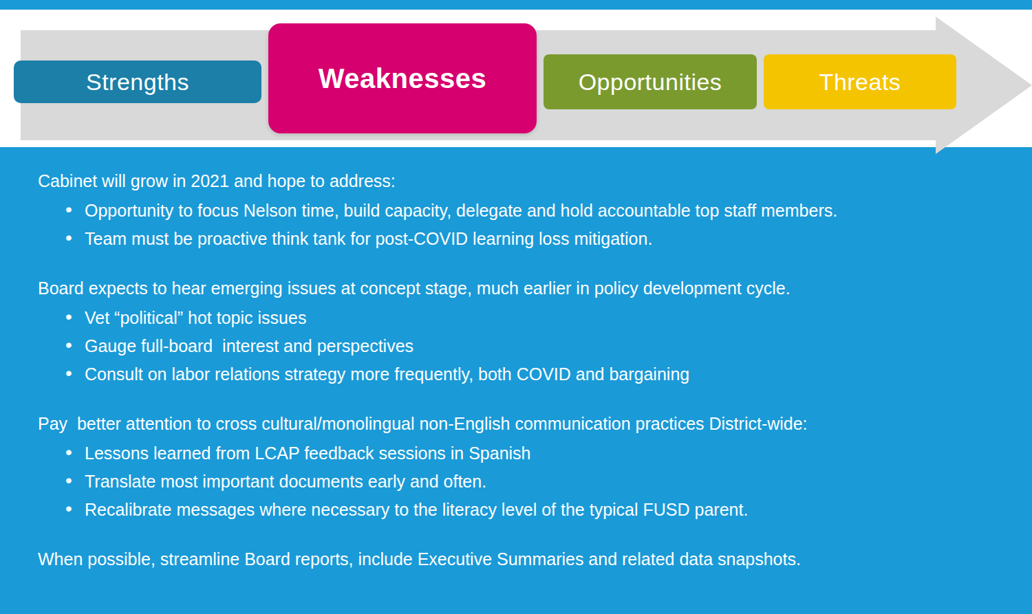Strengths
Weaknesses
Opportunities
Threats
Cabinet will grow in 2021 and hope to address:
Opportunity to focus Nelson time, build capacity, delegate and hold accountable top staff members.
Team must be proactive think tank for post-COVID learning loss mitigation.
Board expects to hear emerging issues at concept stage, much earlier in policy development cycle.
Vet “political” hot topic issues
Gauge full-board interest and perspectives
Consult on labor relations strategy more frequently, both COVID and bargaining
Pay better attention to cross cultural/monolingual non-English communication practices District-wide:
Lessons learned from LCAP feedback sessions in Spanish
Translate most important documents early and often.
Recalibrate messages where necessary to the literacy level of the typical FUSD parent.
When possible, streamline Board reports, include Executive Summaries and related data snapshots.